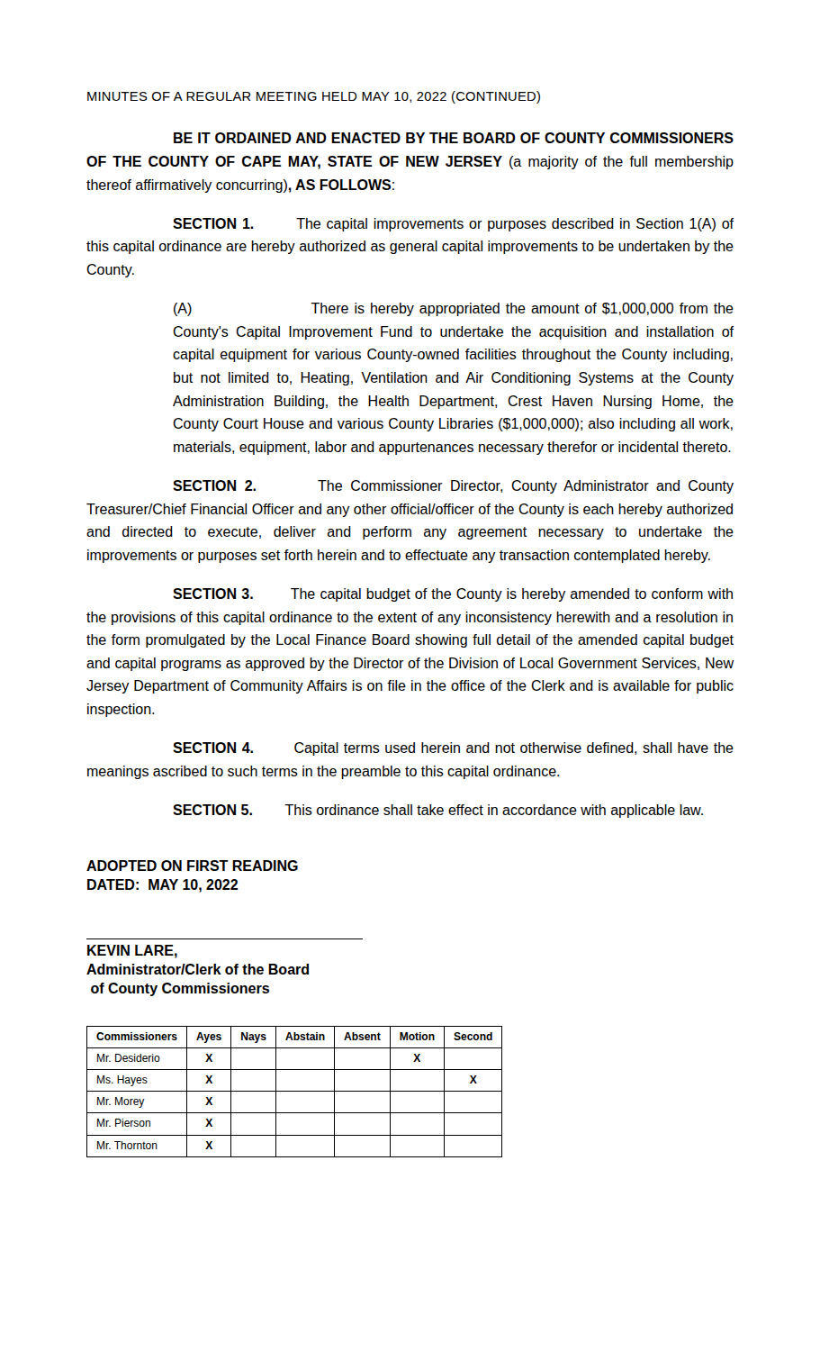MINUTES OF A REGULAR MEETING HELD MAY 10, 2022 (CONTINUED)
BE IT ORDAINED AND ENACTED BY THE BOARD OF COUNTY COMMISSIONERS OF THE COUNTY OF CAPE MAY, STATE OF NEW JERSEY (a majority of the full membership thereof affirmatively concurring), AS FOLLOWS:
SECTION 1. The capital improvements or purposes described in Section 1(A) of this capital ordinance are hereby authorized as general capital improvements to be undertaken by the County.
(A) There is hereby appropriated the amount of $1,000,000 from the County's Capital Improvement Fund to undertake the acquisition and installation of capital equipment for various County-owned facilities throughout the County including, but not limited to, Heating, Ventilation and Air Conditioning Systems at the County Administration Building, the Health Department, Crest Haven Nursing Home, the County Court House and various County Libraries ($1,000,000); also including all work, materials, equipment, labor and appurtenances necessary therefor or incidental thereto.
SECTION 2. The Commissioner Director, County Administrator and County Treasurer/Chief Financial Officer and any other official/officer of the County is each hereby authorized and directed to execute, deliver and perform any agreement necessary to undertake the improvements or purposes set forth herein and to effectuate any transaction contemplated hereby.
SECTION 3. The capital budget of the County is hereby amended to conform with the provisions of this capital ordinance to the extent of any inconsistency herewith and a resolution in the form promulgated by the Local Finance Board showing full detail of the amended capital budget and capital programs as approved by the Director of the Division of Local Government Services, New Jersey Department of Community Affairs is on file in the office of the Clerk and is available for public inspection.
SECTION 4. Capital terms used herein and not otherwise defined, shall have the meanings ascribed to such terms in the preamble to this capital ordinance.
SECTION 5. This ordinance shall take effect in accordance with applicable law.
ADOPTED ON FIRST READING
DATED: MAY 10, 2022
KEVIN LARE,
Administrator/Clerk of the Board
of County Commissioners
| Commissioners | Ayes | Nays | Abstain | Absent | Motion | Second |
| --- | --- | --- | --- | --- | --- | --- |
| Mr. Desiderio | X | | | | X | |
| Ms. Hayes | X | | | | | X |
| Mr. Morey | X | | | | | |
| Mr. Pierson | X | | | | | |
| Mr. Thornton | X | | | | | |